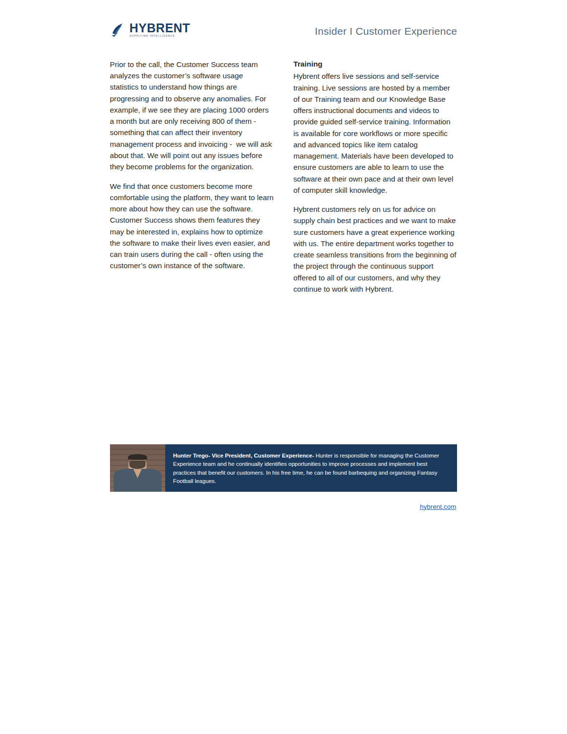HYBRENT
Supplying Intelligence
Insider I Customer Experience
Prior to the call, the Customer Success team analyzes the customer’s software usage statistics to understand how things are progressing and to observe any anomalies. For example, if we see they are placing 1000 orders a month but are only receiving 800 of them - something that can affect their inventory management process and invoicing - we will ask about that. We will point out any issues before they become problems for the organization.
We find that once customers become more comfortable using the platform, they want to learn more about how they can use the software. Customer Success shows them features they may be interested in, explains how to optimize the software to make their lives even easier, and can train users during the call - often using the customer’s own instance of the software.
Training
Hybrent offers live sessions and self-service training. Live sessions are hosted by a member of our Training team and our Knowledge Base offers instructional documents and videos to provide guided self-service training. Information is available for core workflows or more specific and advanced topics like item catalog management. Materials have been developed to ensure customers are able to learn to use the software at their own pace and at their own level of computer skill knowledge.
Hybrent customers rely on us for advice on supply chain best practices and we want to make sure customers have a great experience working with us. The entire department works together to create seamless transitions from the beginning of the project through the continuous support offered to all of our customers, and why they continue to work with Hybrent.
Hunter Trego- Vice President, Customer Experience- Hunter is responsible for managing the Customer Experience team and he continually identifies opportunities to improve processes and implement best practices that benefit our customers. In his free time, he can be found barbequing and organizing Fantasy Football leagues.
hybrent.com